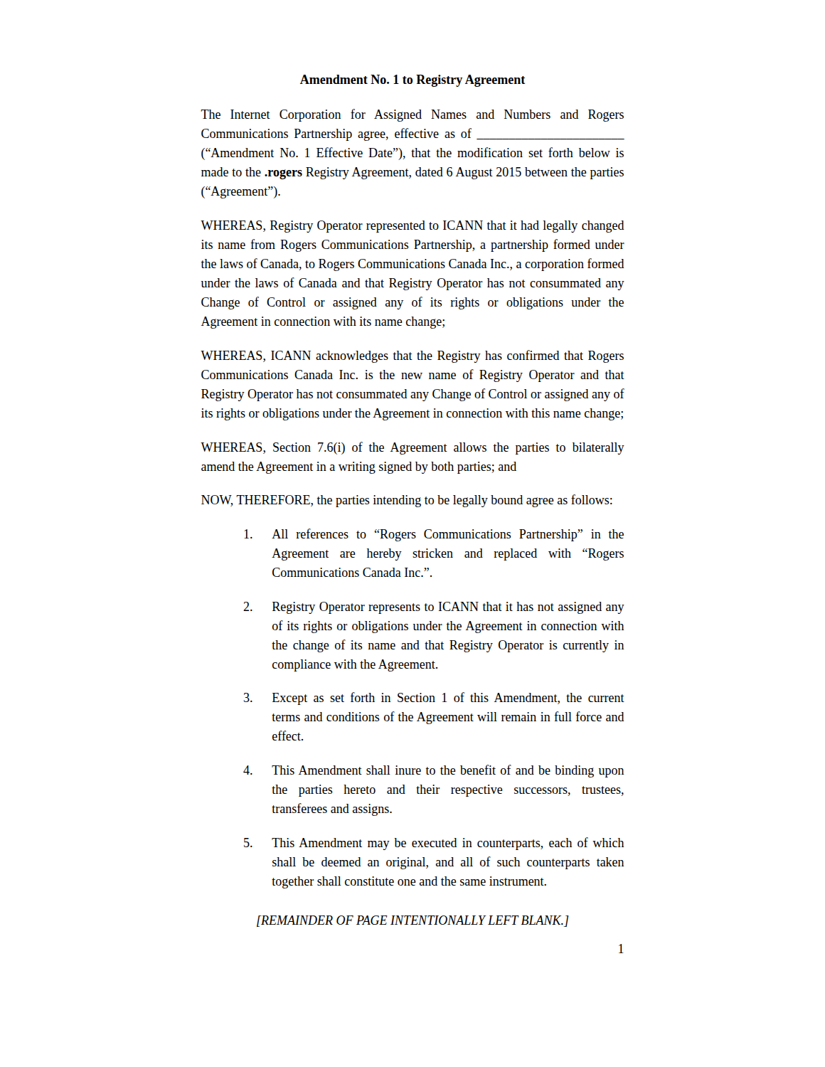Amendment No. 1 to Registry Agreement
The Internet Corporation for Assigned Names and Numbers and Rogers Communications Partnership agree, effective as of _______________________ (“Amendment No. 1 Effective Date”), that the modification set forth below is made to the .rogers Registry Agreement, dated 6 August 2015 between the parties (“Agreement”).
WHEREAS, Registry Operator represented to ICANN that it had legally changed its name from Rogers Communications Partnership, a partnership formed under the laws of Canada, to Rogers Communications Canada Inc., a corporation formed under the laws of Canada and that Registry Operator has not consummated any Change of Control or assigned any of its rights or obligations under the Agreement in connection with its name change;
WHEREAS, ICANN acknowledges that the Registry has confirmed that Rogers Communications Canada Inc. is the new name of Registry Operator and that Registry Operator has not consummated any Change of Control or assigned any of its rights or obligations under the Agreement in connection with this name change;
WHEREAS, Section 7.6(i) of the Agreement allows the parties to bilaterally amend the Agreement in a writing signed by both parties; and
NOW, THEREFORE, the parties intending to be legally bound agree as follows:
All references to “Rogers Communications Partnership” in the Agreement are hereby stricken and replaced with “Rogers Communications Canada Inc.”.
Registry Operator represents to ICANN that it has not assigned any of its rights or obligations under the Agreement in connection with the change of its name and that Registry Operator is currently in compliance with the Agreement.
Except as set forth in Section 1 of this Amendment, the current terms and conditions of the Agreement will remain in full force and effect.
This Amendment shall inure to the benefit of and be binding upon the parties hereto and their respective successors, trustees, transferees and assigns.
This Amendment may be executed in counterparts, each of which shall be deemed an original, and all of such counterparts taken together shall constitute one and the same instrument.
[REMAINDER OF PAGE INTENTIONALLY LEFT BLANK.]
1